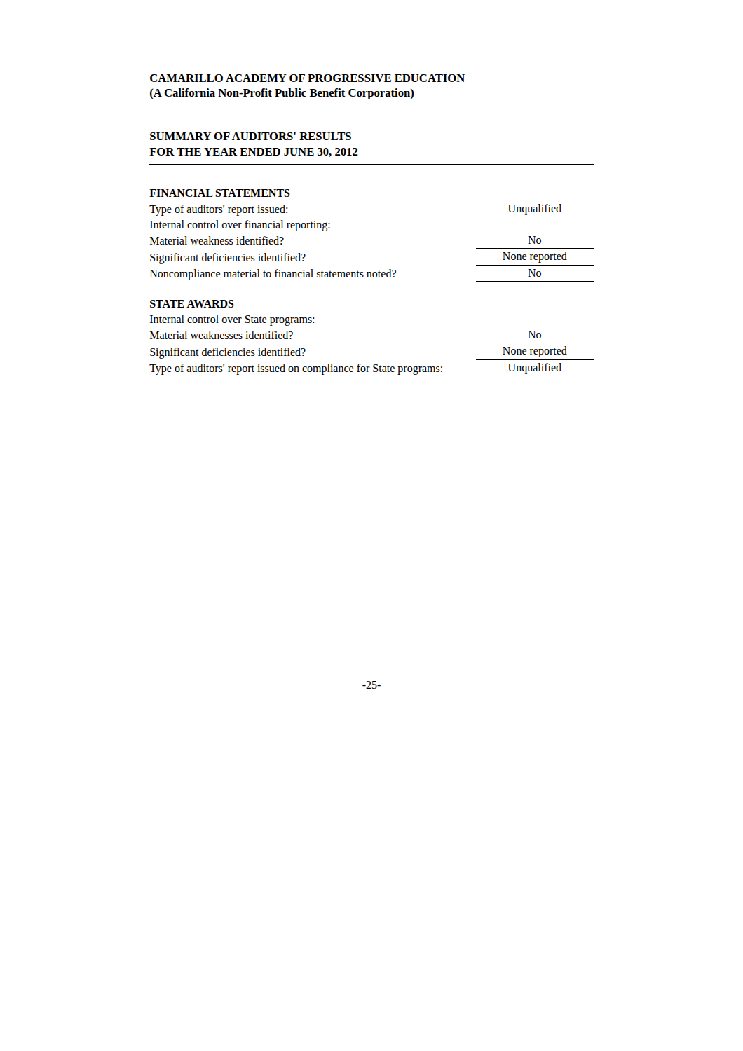CAMARILLO ACADEMY OF PROGRESSIVE EDUCATION
(A California Non-Profit Public Benefit Corporation)
SUMMARY OF AUDITORS' RESULTS
FOR THE YEAR ENDED JUNE 30, 2012
| FINANCIAL STATEMENTS | |
| Type of auditors' report issued: | Unqualified |
| Internal control over financial reporting: | |
| Material weakness identified? | No |
| Significant deficiencies identified? | None reported |
| Noncompliance material to financial statements noted? | No |
| STATE AWARDS | |
| Internal control over State programs: | |
| Material weaknesses identified? | No |
| Significant deficiencies identified? | None reported |
| Type of auditors' report issued on compliance for State programs: | Unqualified |
-25-